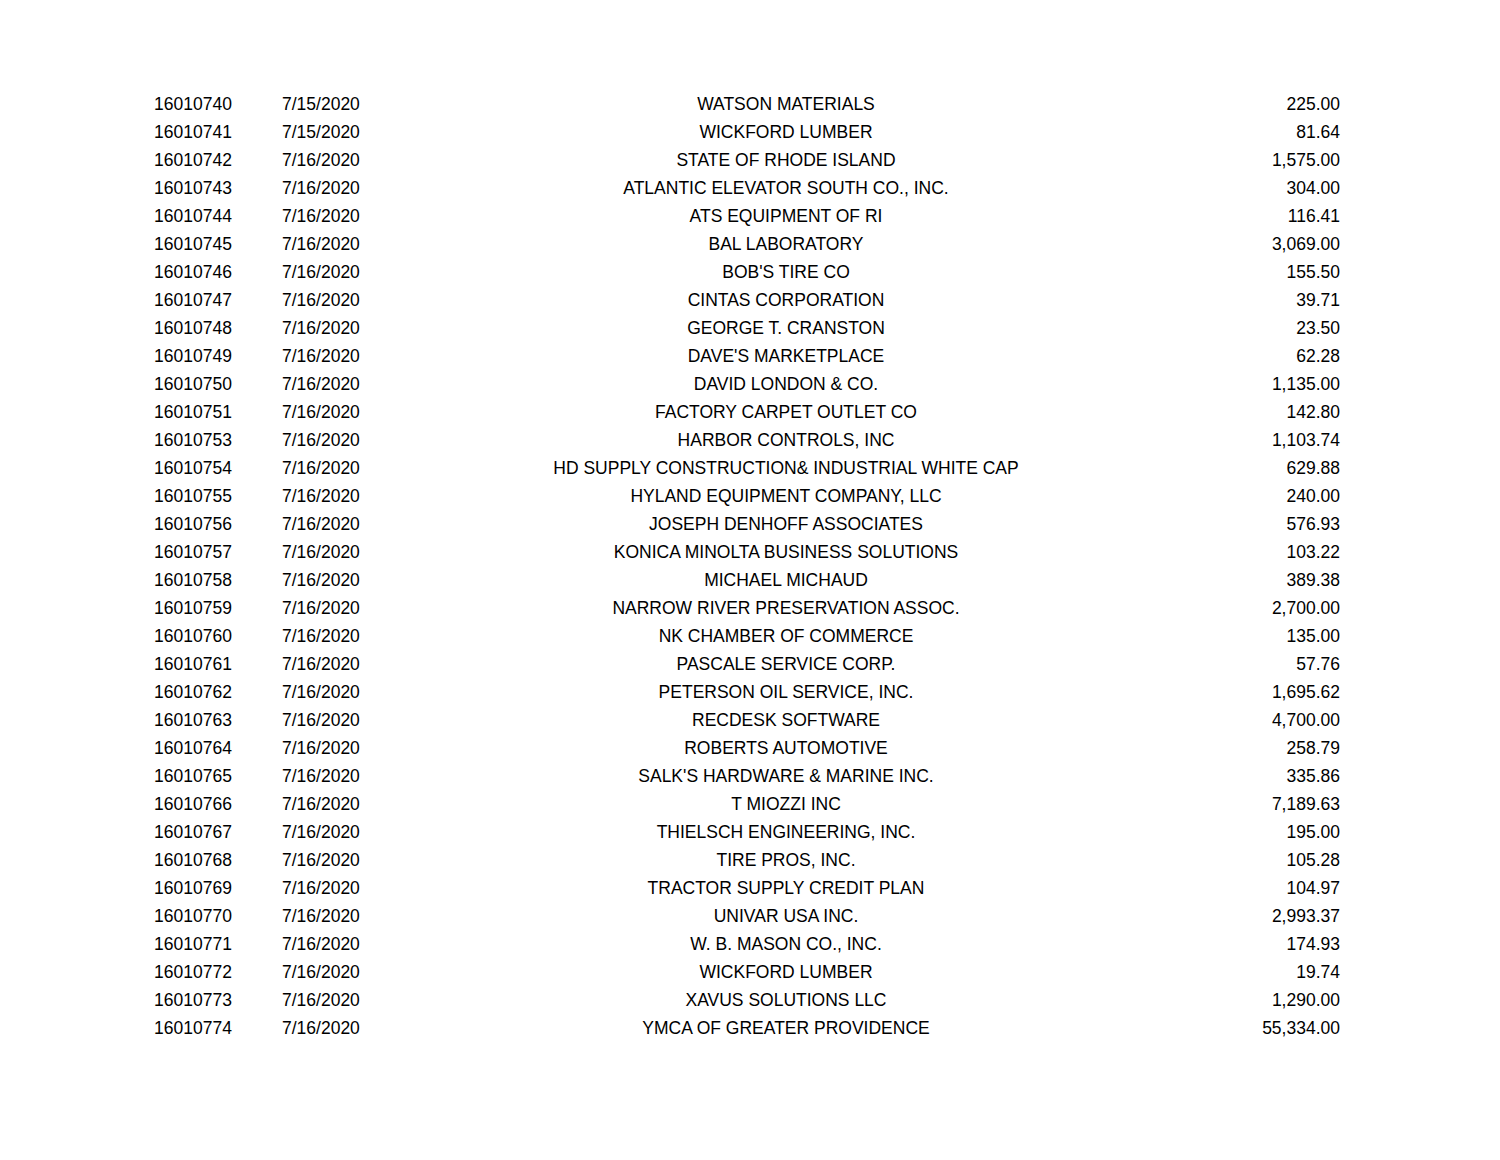| 16010740 | 7/15/2020 | WATSON MATERIALS | 225.00 |
| 16010741 | 7/15/2020 | WICKFORD LUMBER | 81.64 |
| 16010742 | 7/16/2020 | STATE OF RHODE ISLAND | 1,575.00 |
| 16010743 | 7/16/2020 | ATLANTIC ELEVATOR SOUTH CO., INC. | 304.00 |
| 16010744 | 7/16/2020 | ATS EQUIPMENT OF RI | 116.41 |
| 16010745 | 7/16/2020 | BAL LABORATORY | 3,069.00 |
| 16010746 | 7/16/2020 | BOB'S TIRE CO | 155.50 |
| 16010747 | 7/16/2020 | CINTAS CORPORATION | 39.71 |
| 16010748 | 7/16/2020 | GEORGE T. CRANSTON | 23.50 |
| 16010749 | 7/16/2020 | DAVE'S MARKETPLACE | 62.28 |
| 16010750 | 7/16/2020 | DAVID LONDON & CO. | 1,135.00 |
| 16010751 | 7/16/2020 | FACTORY CARPET OUTLET CO | 142.80 |
| 16010753 | 7/16/2020 | HARBOR CONTROLS, INC | 1,103.74 |
| 16010754 | 7/16/2020 | HD SUPPLY CONSTRUCTION& INDUSTRIAL WHITE CAP | 629.88 |
| 16010755 | 7/16/2020 | HYLAND EQUIPMENT COMPANY, LLC | 240.00 |
| 16010756 | 7/16/2020 | JOSEPH DENHOFF ASSOCIATES | 576.93 |
| 16010757 | 7/16/2020 | KONICA MINOLTA BUSINESS SOLUTIONS | 103.22 |
| 16010758 | 7/16/2020 | MICHAEL MICHAUD | 389.38 |
| 16010759 | 7/16/2020 | NARROW RIVER PRESERVATION ASSOC. | 2,700.00 |
| 16010760 | 7/16/2020 | NK CHAMBER OF COMMERCE | 135.00 |
| 16010761 | 7/16/2020 | PASCALE SERVICE CORP. | 57.76 |
| 16010762 | 7/16/2020 | PETERSON OIL SERVICE, INC. | 1,695.62 |
| 16010763 | 7/16/2020 | RECDESK SOFTWARE | 4,700.00 |
| 16010764 | 7/16/2020 | ROBERTS AUTOMOTIVE | 258.79 |
| 16010765 | 7/16/2020 | SALK'S HARDWARE & MARINE INC. | 335.86 |
| 16010766 | 7/16/2020 | T MIOZZI INC | 7,189.63 |
| 16010767 | 7/16/2020 | THIELSCH ENGINEERING, INC. | 195.00 |
| 16010768 | 7/16/2020 | TIRE PROS, INC. | 105.28 |
| 16010769 | 7/16/2020 | TRACTOR SUPPLY CREDIT PLAN | 104.97 |
| 16010770 | 7/16/2020 | UNIVAR USA INC. | 2,993.37 |
| 16010771 | 7/16/2020 | W. B. MASON CO., INC. | 174.93 |
| 16010772 | 7/16/2020 | WICKFORD LUMBER | 19.74 |
| 16010773 | 7/16/2020 | XAVUS SOLUTIONS LLC | 1,290.00 |
| 16010774 | 7/16/2020 | YMCA OF GREATER PROVIDENCE | 55,334.00 |